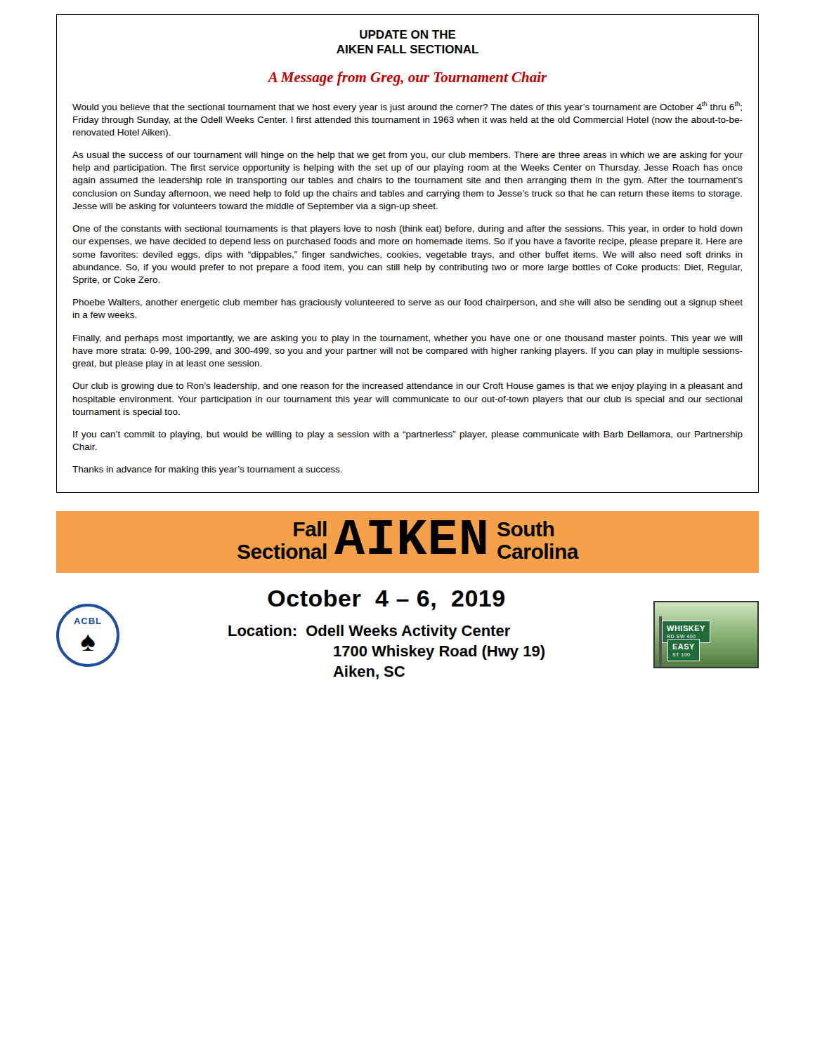UPDATE ON THE
AIKEN FALL SECTIONAL
A Message from Greg, our Tournament Chair
Would you believe that the sectional tournament that we host every year is just around the corner? The dates of this year’s tournament are October 4th thru 6th; Friday through Sunday, at the Odell Weeks Center. I first attended this tournament in 1963 when it was held at the old Commercial Hotel (now the about-to-be-renovated Hotel Aiken).
As usual the success of our tournament will hinge on the help that we get from you, our club members. There are three areas in which we are asking for your help and participation. The first service opportunity is helping with the set up of our playing room at the Weeks Center on Thursday. Jesse Roach has once again assumed the leadership role in transporting our tables and chairs to the tournament site and then arranging them in the gym. After the tournament’s conclusion on Sunday afternoon, we need help to fold up the chairs and tables and carrying them to Jesse’s truck so that he can return these items to storage. Jesse will be asking for volunteers toward the middle of September via a sign-up sheet.
One of the constants with sectional tournaments is that players love to nosh (think eat) before, during and after the sessions. This year, in order to hold down our expenses, we have decided to depend less on purchased foods and more on homemade items. So if you have a favorite recipe, please prepare it. Here are some favorites: deviled eggs, dips with “dippables,” finger sandwiches, cookies, vegetable trays, and other buffet items. We will also need soft drinks in abundance. So, if you would prefer to not prepare a food item, you can still help by contributing two or more large bottles of Coke products: Diet, Regular, Sprite, or Coke Zero.
Phoebe Walters, another energetic club member has graciously volunteered to serve as our food chairperson, and she will also be sending out a signup sheet in a few weeks.
Finally, and perhaps most importantly, we are asking you to play in the tournament, whether you have one or one thousand master points. This year we will have more strata: 0-99, 100-299, and 300-499, so you and your partner will not be compared with higher ranking players. If you can play in multiple sessions-great, but please play in at least one session.
Our club is growing due to Ron’s leadership, and one reason for the increased attendance in our Croft House games is that we enjoy playing in a pleasant and hospitable environment. Your participation in our tournament this year will communicate to our out-of-town players that our club is special and our sectional tournament is special too.
If you can’t commit to playing, but would be willing to play a session with a “partnerless” player, please communicate with Barb Dellamora, our Partnership Chair.
Thanks in advance for making this year’s tournament a success.
Fall
Sectional
AIKEN
South
Carolina
ACBL
♠
October 4 – 6, 2019
Location: Odell Weeks Activity Center
1700 Whiskey Road (Hwy 19)
Aiken, SC
WHISKEY RD SW 400
EASY ST 100